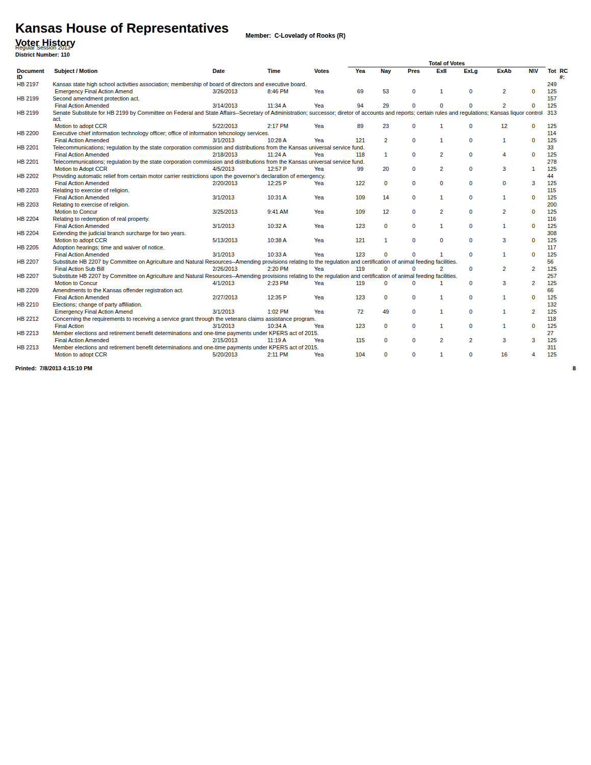Kansas House of Representatives
Voter History
Member: C-Lovelady of Rooks (R)
Regular Session 2013
District Number: 110
| | Total of Votes | |
| --- | --- | --- |
| Document ID | Subject / Motion | Date | Time | Votes | Yea | Nay | Pres | ExII | ExLg | ExAb | N\V | Tot | RC #: |
| HB 2197 | Kansas state high school activities association; membership of board of directors and executive board. | 249 |
| | Emergency Final Action Amend | 3/26/2013 | 8:46 PM | Yea | 69 | 53 | 0 | 1 | 0 | 2 | 0 | 125 | |
| HB 2199 | Second amendment protection act. | 157 |
| | Final Action Amended | 3/14/2013 | 11:34 A | Yea | 94 | 29 | 0 | 0 | 0 | 2 | 0 | 125 | |
| HB 2199 | Senate Substitute for HB 2199 by Committee on Federal and State Affairs--Secretary of Administration; successor; diretor of accounts and reports; certain rules and regulations; Kansas liquor control act. | 313 |
| | Motion to adopt CCR | 5/22/2013 | 2:17 PM | Yea | 89 | 23 | 0 | 1 | 0 | 12 | 0 | 125 | |
| HB 2200 | Executive chief information technology officer; office of information tehcnology services. | 114 |
| | Final Action Amended | 3/1/2013 | 10:28 A | Yea | 121 | 2 | 0 | 1 | 0 | 1 | 0 | 125 | |
| HB 2201 | Telecommunications; regulation by the state corporation commission and distributions from the Kansas universal service fund. | 33 |
| | Final Action Amended | 2/18/2013 | 11:24 A | Yea | 118 | 1 | 0 | 2 | 0 | 4 | 0 | 125 | |
| HB 2201 | Telecommunications; regulation by the state corporation commission and distributions from the Kansas universal service fund. | 278 |
| | Motion to Adopt CCR | 4/5/2013 | 12:57 P | Yea | 99 | 20 | 0 | 2 | 0 | 3 | 1 | 125 | |
| HB 2202 | Providing automatic relief from certain motor carrier restrictions upon the governor's declaration of emergency. | 44 |
| | Final Action Amended | 2/20/2013 | 12:25 P | Yea | 122 | 0 | 0 | 0 | 0 | 0 | 3 | 125 | |
| HB 2203 | Relating to exercise of religion. | 115 |
| | Final Action Amended | 3/1/2013 | 10:31 A | Yea | 109 | 14 | 0 | 1 | 0 | 1 | 0 | 125 | |
| HB 2203 | Relating to exercise of religion. | 200 |
| | Motion to Concur | 3/25/2013 | 9:41 AM | Yea | 109 | 12 | 0 | 2 | 0 | 2 | 0 | 125 | |
| HB 2204 | Relating to redemption of real property. | 116 |
| | Final Action Amended | 3/1/2013 | 10:32 A | Yea | 123 | 0 | 0 | 1 | 0 | 1 | 0 | 125 | |
| HB 2204 | Extending the judicial branch surcharge for two years. | 308 |
| | Motion to adopt CCR | 5/13/2013 | 10:38 A | Yea | 121 | 1 | 0 | 0 | 0 | 3 | 0 | 125 | |
| HB 2205 | Adoption hearings; time and waiver of notice. | 117 |
| | Final Action Amended | 3/1/2013 | 10:33 A | Yea | 123 | 0 | 0 | 1 | 0 | 1 | 0 | 125 | |
| HB 2207 | Substitute HB 2207 by Committee on Agriculture and Natural Resources--Amending provisions relating to the regulation and certification of animal feeding facilities. | 56 |
| | Final Action Sub Bill | 2/26/2013 | 2:20 PM | Yea | 119 | 0 | 0 | 2 | 0 | 2 | 2 | 125 | |
| HB 2207 | Substitute HB 2207 by Committee on Agriculture and Natural Resources--Amending provisions relating to the regulation and certification of animal feeding facilities. | 257 |
| | Motion to Concur | 4/1/2013 | 2:23 PM | Yea | 119 | 0 | 0 | 1 | 0 | 3 | 2 | 125 | |
| HB 2209 | Amendments to the Kansas offender registration act. | 66 |
| | Final Action Amended | 2/27/2013 | 12:35 P | Yea | 123 | 0 | 0 | 1 | 0 | 1 | 0 | 125 | |
| HB 2210 | Elections; change of party affiliation. | 132 |
| | Emergency Final Action Amend | 3/1/2013 | 1:02 PM | Yea | 72 | 49 | 0 | 1 | 0 | 1 | 2 | 125 | |
| HB 2212 | Concerning the requirements to receiving a service grant through the veterans claims assistance program. | 118 |
| | Final Action | 3/1/2013 | 10:34 A | Yea | 123 | 0 | 0 | 1 | 0 | 1 | 0 | 125 | |
| HB 2213 | Member elections and retirement benefit determinations and one-time payments under KPERS act of 2015. | 27 |
| | Final Action Amended | 2/15/2013 | 11:19 A | Yea | 115 | 0 | 0 | 2 | 2 | 3 | 3 | 125 | |
| HB 2213 | Member elections and retirement benefit determinations and one-time payments under KPERS act of 2015. | 311 |
| | Motion to adopt CCR | 5/20/2013 | 2:11 PM | Yea | 104 | 0 | 0 | 1 | 0 | 16 | 4 | 125 | |
Printed: 7/8/2013 4:15:10 PM 8